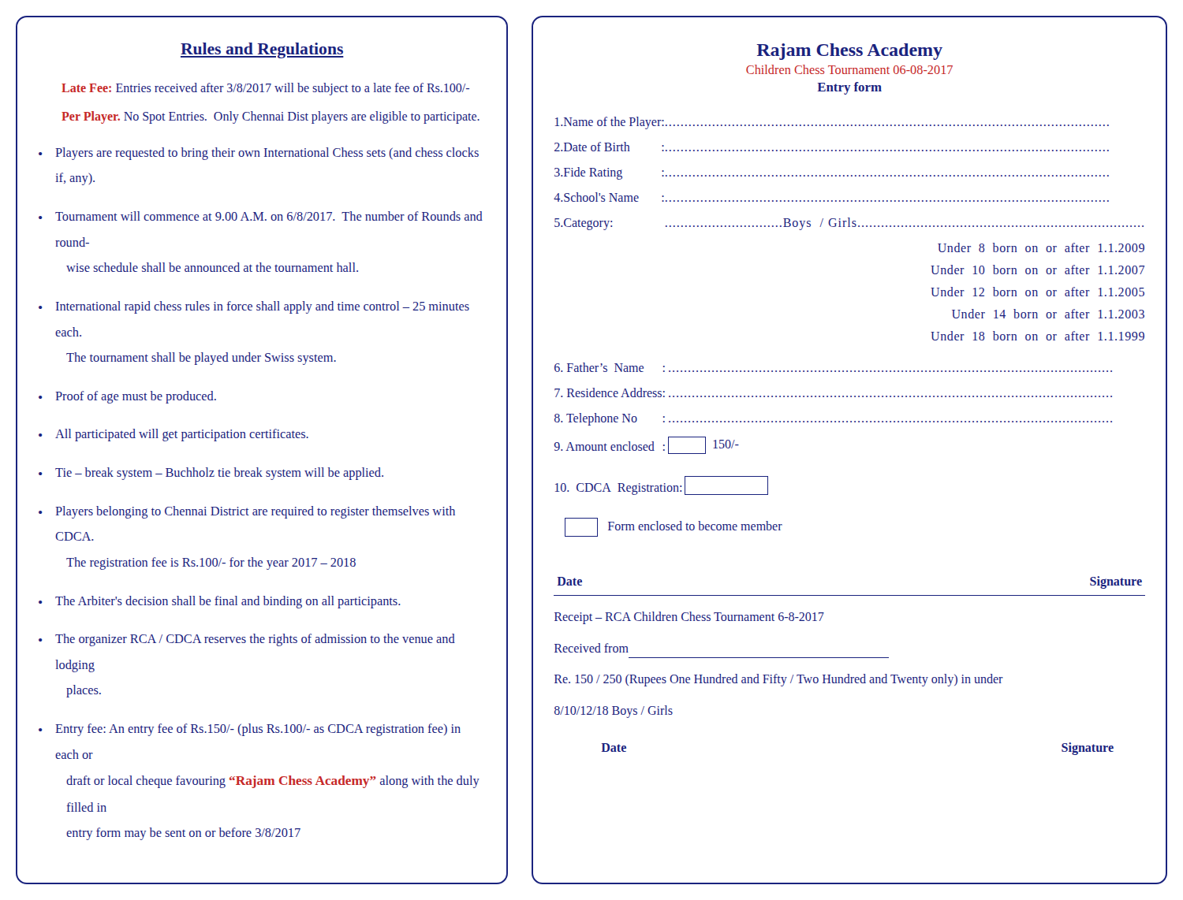Rules and Regulations
Late Fee: Entries received after 3/8/2017 will be subject to a late fee of Rs.100/-
Per Player. No Spot Entries. Only Chennai Dist players are eligible to participate.
Players are requested to bring their own International Chess sets (and chess clocks if, any).
Tournament will commence at 9.00 A.M. on 6/8/2017. The number of Rounds and round- wise schedule shall be announced at the tournament hall.
International rapid chess rules in force shall apply and time control – 25 minutes each. The tournament shall be played under Swiss system.
Proof of age must be produced.
All participated will get participation certificates.
Tie – break system – Buchholz tie break system will be applied.
Players belonging to Chennai District are required to register themselves with CDCA. The registration fee is Rs.100/- for the year 2017 – 2018
The Arbiter's decision shall be final and binding on all participants.
The organizer RCA / CDCA reserves the rights of admission to the venue and lodging places.
Entry fee: An entry fee of Rs.150/- (plus Rs.100/- as CDCA registration fee) in each or draft or local cheque favouring “Rajam Chess Academy” along with the duly filled in entry form may be sent on or before 3/8/2017
Rajam Chess Academy
Children Chess Tournament 06-08-2017
Entry form
| 1.Name of the Player | : | ................................................................................................................. |
| 2.Date of Birth | : | ................................................................................................................. |
| 3.Fide Rating | : | ................................................................................................................. |
| 4.School's Name | : | ................................................................................................................. |
| 5.Category: | | ..............................Boys / Girls......................................................................... |
Under 8 born on or after 1.1.2009
Under 10 born on or after 1.1.2007
Under 12 born on or after 1.1.2005
Under 14 born or after 1.1.2003
Under 18 born on or after 1.1.1999
| 6. Father’s Name | : | ................................................................................................................. |
| 7. Residence Address | : | ................................................................................................................. |
| 8. Telephone No | : | ................................................................................................................. |
| 9. Amount enclosed | : | 150/- |
| 10. CDCA Registration | : | |
Form enclosed to become member
Date Signature
Receipt – RCA Children Chess Tournament 6-8-2017
Received from
Re. 150 / 250 (Rupees One Hundred and Fifty / Two Hundred and Twenty only) in under
8/10/12/18 Boys / Girls
Date Signature